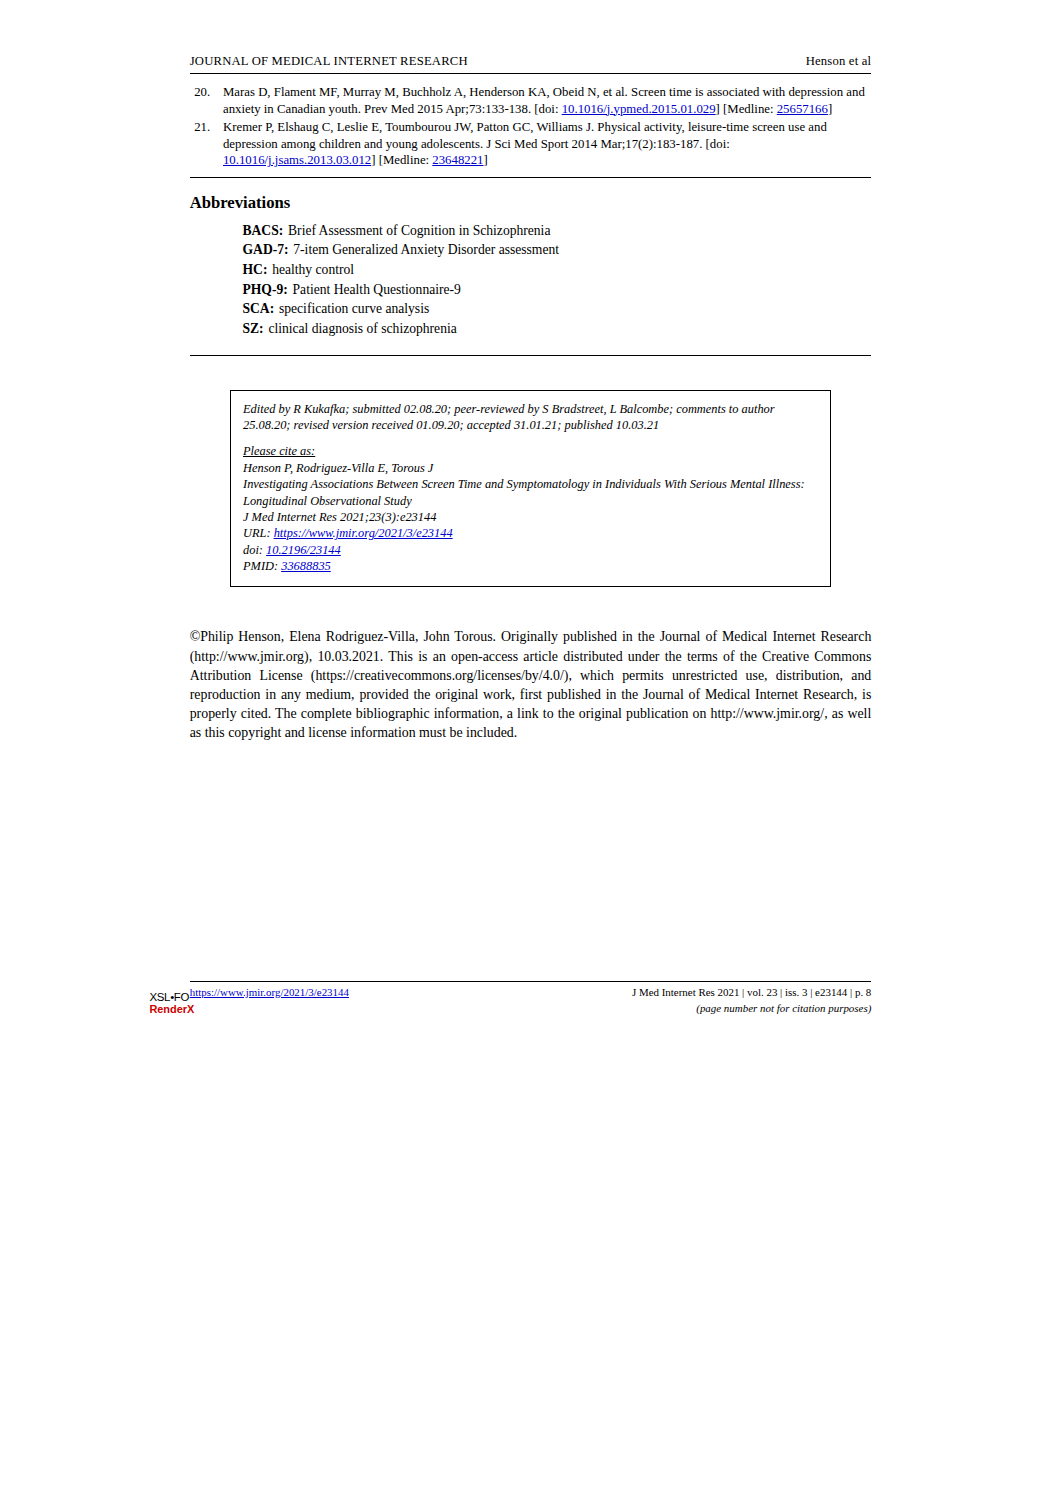Journal of Medical Internet Research Henson et al
20. Maras D, Flament MF, Murray M, Buchholz A, Henderson KA, Obeid N, et al. Screen time is associated with depression and anxiety in Canadian youth. Prev Med 2015 Apr;73:133-138. [doi: 10.1016/j.ypmed.2015.01.029] [Medline: 25657166]
21. Kremer P, Elshaug C, Leslie E, Toumbourou JW, Patton GC, Williams J. Physical activity, leisure-time screen use and depression among children and young adolescents. J Sci Med Sport 2014 Mar;17(2):183-187. [doi: 10.1016/j.jsams.2013.03.012] [Medline: 23648221]
Abbreviations
BACS:
Brief Assessment of Cognition in Schizophrenia
GAD-7:
7-item Generalized Anxiety Disorder assessment
HC:
healthy control
PHQ-9:
Patient Health Questionnaire-9
SCA:
specification curve analysis
SZ:
clinical diagnosis of schizophrenia
Edited by R Kukafka; submitted 02.08.20; peer-reviewed by S Bradstreet, L Balcombe; comments to author 25.08.20; revised version received 01.09.20; accepted 31.01.21; published 10.03.21
Please cite as:
Henson P, Rodriguez-Villa E, Torous J
Investigating Associations Between Screen Time and Symptomatology in Individuals With Serious Mental Illness: Longitudinal Observational Study
J Med Internet Res 2021;23(3):e23144
URL: https://www.jmir.org/2021/3/e23144
doi: 10.2196/23144
PMID: 33688835
©Philip Henson, Elena Rodriguez-Villa, John Torous. Originally published in the Journal of Medical Internet Research (http://www.jmir.org), 10.03.2021. This is an open-access article distributed under the terms of the Creative Commons Attribution License (https://creativecommons.org/licenses/by/4.0/), which permits unrestricted use, distribution, and reproduction in any medium, provided the original work, first published in the Journal of Medical Internet Research, is properly cited. The complete bibliographic information, a link to the original publication on http://www.jmir.org/, as well as this copyright and license information must be included.
XSL•FO
RenderX
https://www.jmir.org/2021/3/e23144 J Med Internet Res 2021 | vol. 23 | iss. 3 | e23144 | p. 8
(page number not for citation purposes)